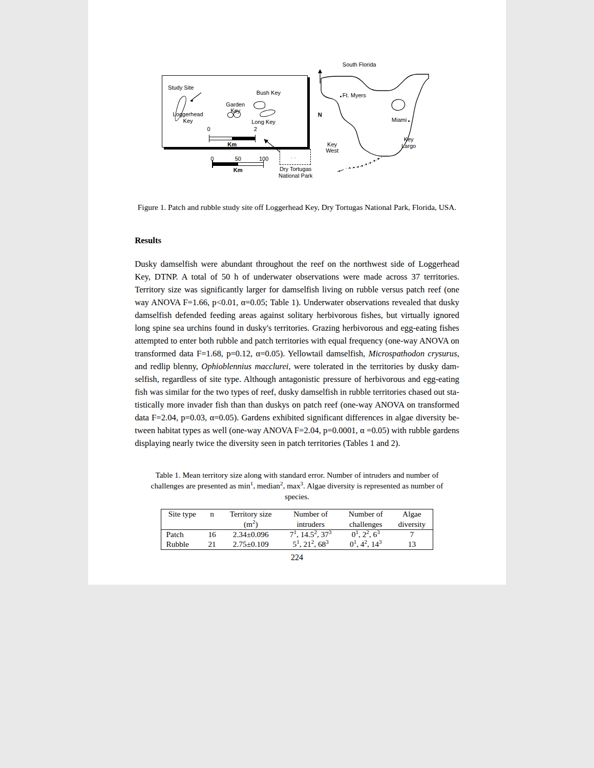Study Site
Loggerhead
Key
Garden
Key
Bush Key
Long Key
0 2
Km
0 50 100
Km
· ·
Dry Tortugas
National Park
South Florida Ft. Myers Miami Key
Largo Key
West N
Figure 1. Patch and rubble study site off Loggerhead Key, Dry Tortugas National Park, Florida, USA.
Results
Dusky damselfish were abundant throughout the reef on the northwest side of Loggerhead Key, DTNP. A total of 50 h of underwater observations were made across 37 territories. Territory size was significantly larger for damselfish living on rubble versus patch reef (one way ANOVA F=1.66, p<0.01, α=0.05; Table 1). Underwater observations revealed that dusky damselfish defended feeding areas against solitary herbivorous fishes, but virtually ignored long spine sea urchins found in dusky's territories. Grazing herbivorous and egg-eating fishes attempted to enter both rubble and patch territories with equal frequency (one-way ANOVA on transformed data F=1.68, p=0.12, α=0.05). Yellowtail damselfish, Microspathodon crysurus, and redlip blenny, Ophioblennius macclurei, were tolerated in the territories by dusky damselfish, regardless of site type. Although antagonistic pressure of herbivorous and egg-eating fish was similar for the two types of reef, dusky damselfish in rubble territories chased out statistically more invader fish than than duskys on patch reef (one-way ANOVA on transformed data F=2.04, p=0.03, α=0.05). Gardens exhibited significant differences in algae diversity between habitat types as well (one-way ANOVA F=2.04, p=0.0001, α =0.05) with rubble gardens displaying nearly twice the diversity seen in patch territories (Tables 1 and 2).
Table 1. Mean territory size along with standard error. Number of intruders and number of challenges are presented as min1, median2, max3. Algae diversity is represented as number of species.
| Site type | n | Territory size | Number of | Number of | Algae |
| --- | --- | --- | --- | --- | --- |
| | | (m 2 ) | intruders | challenges | diversity |
| Patch | 16 | 2.34±0.096 | 7 1 , 14.5 2 , 37 3 | 0 1 , 2 2 , 6 3 | 7 |
| Rubble | 21 | 2.75±0.109 | 5 1 , 21 2 , 68 3 | 0 1 , 4 2 , 14 3 | 13 |
224